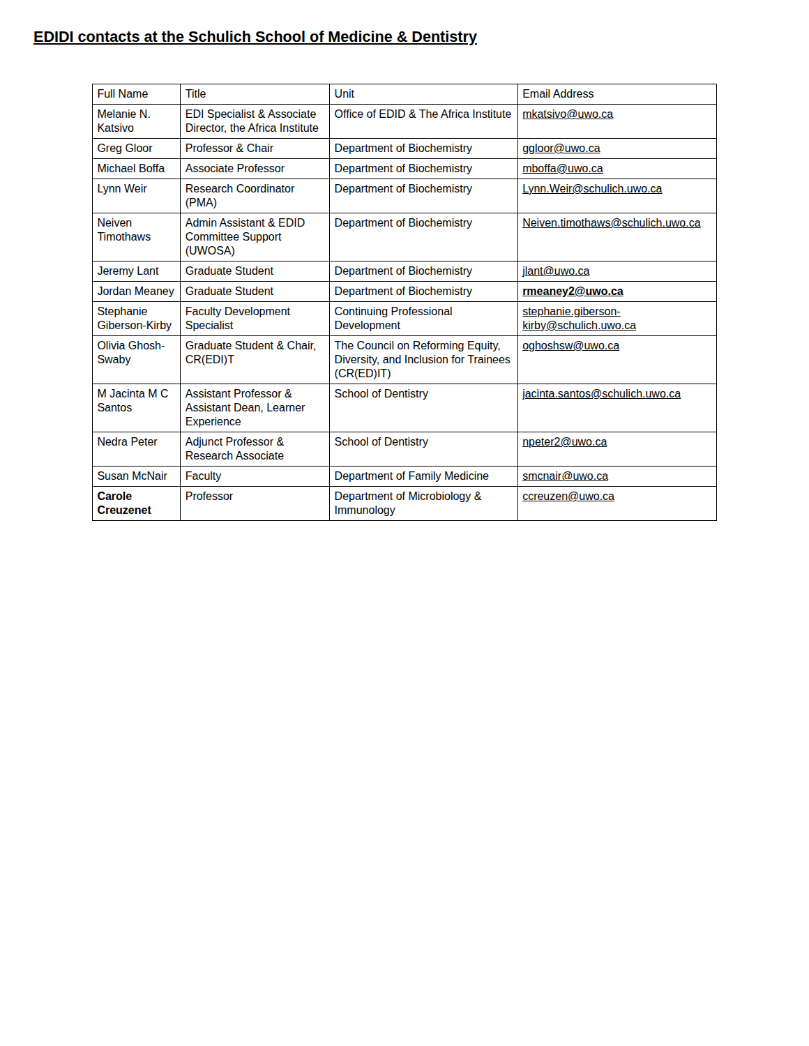EDIDI contacts at the Schulich School of Medicine & Dentistry
| Full Name | Title | Unit | Email Address |
| --- | --- | --- | --- |
| Melanie N. Katsivo | EDI Specialist & Associate Director, the Africa Institute | Office of EDID & The Africa Institute | mkatsivo@uwo.ca |
| Greg Gloor | Professor & Chair | Department of Biochemistry | ggloor@uwo.ca |
| Michael Boffa | Associate Professor | Department of Biochemistry | mboffa@uwo.ca |
| Lynn Weir | Research Coordinator (PMA) | Department of Biochemistry | Lynn.Weir@schulich.uwo.ca |
| Neiven Timothaws | Admin Assistant & EDID Committee Support (UWOSA) | Department of Biochemistry | Neiven.timothaws@schulich.uwo.ca |
| Jeremy Lant | Graduate Student | Department of Biochemistry | jlant@uwo.ca |
| Jordan Meaney | Graduate Student | Department of Biochemistry | rmeaney2@uwo.ca |
| Stephanie Giberson-Kirby | Faculty Development Specialist | Continuing Professional Development | stephanie.giberson-kirby@schulich.uwo.ca |
| Olivia Ghosh-Swaby | Graduate Student & Chair, CR(EDI)T | The Council on Reforming Equity, Diversity, and Inclusion for Trainees (CR(ED)IT) | oghoshsw@uwo.ca |
| M Jacinta M C Santos | Assistant Professor & Assistant Dean, Learner Experience | School of Dentistry | jacinta.santos@schulich.uwo.ca |
| Nedra Peter | Adjunct Professor & Research Associate | School of Dentistry | npeter2@uwo.ca |
| Susan McNair | Faculty | Department of Family Medicine | smcnair@uwo.ca |
| Carole Creuzenet | Professor | Department of Microbiology & Immunology | ccreuzen@uwo.ca |